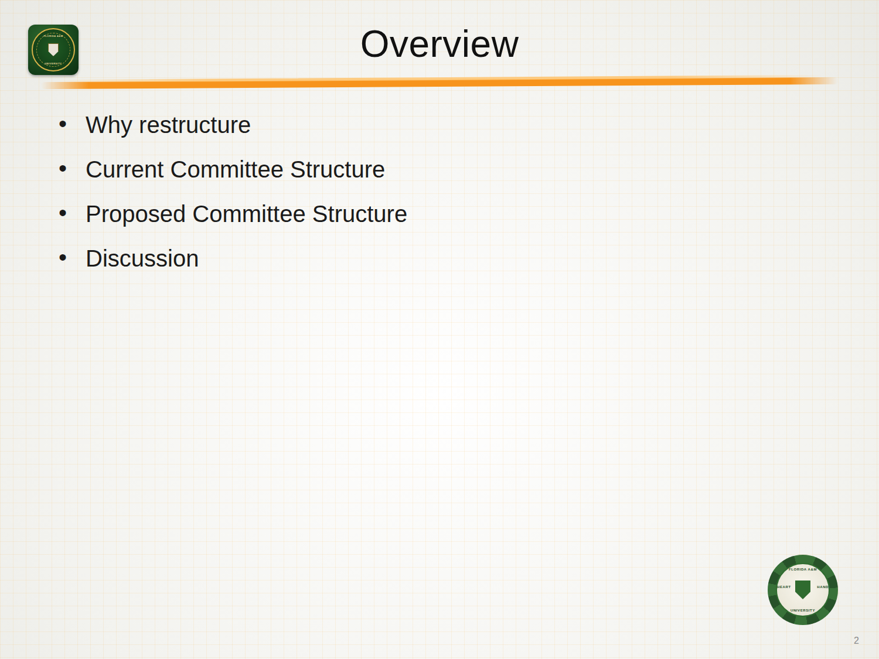Florida A&M University
Overview
Why restructure
Current Committee Structure
Proposed Committee Structure
Discussion
Florida A&M University Heart Hand
2